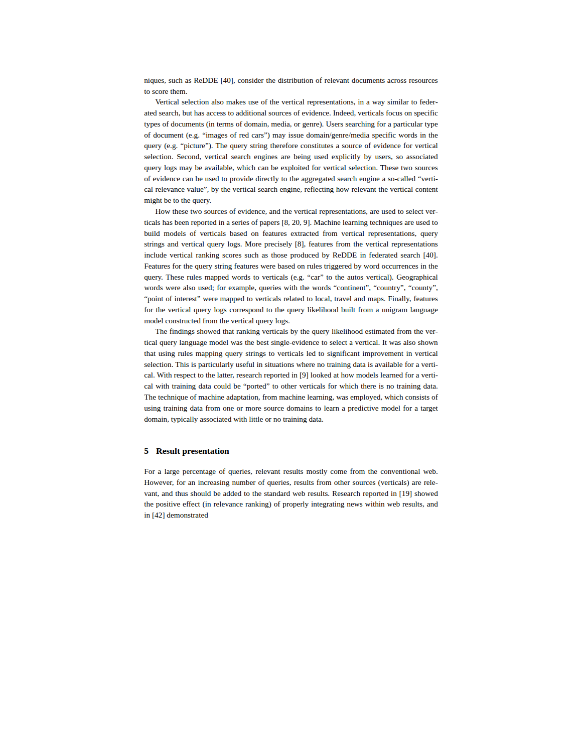niques, such as ReDDE [40], consider the distribution of relevant documents across resources to score them.
Vertical selection also makes use of the vertical representations, in a way similar to federated search, but has access to additional sources of evidence. Indeed, verticals focus on specific types of documents (in terms of domain, media, or genre). Users searching for a particular type of document (e.g. “images of red cars”) may issue domain/genre/media specific words in the query (e.g. “picture”). The query string therefore constitutes a source of evidence for vertical selection. Second, vertical search engines are being used explicitly by users, so associated query logs may be available, which can be exploited for vertical selection. These two sources of evidence can be used to provide directly to the aggregated search engine a so-called “vertical relevance value”, by the vertical search engine, reflecting how relevant the vertical content might be to the query.
How these two sources of evidence, and the vertical representations, are used to select verticals has been reported in a series of papers [8, 20, 9]. Machine learning techniques are used to build models of verticals based on features extracted from vertical representations, query strings and vertical query logs. More precisely [8], features from the vertical representations include vertical ranking scores such as those produced by ReDDE in federated search [40]. Features for the query string features were based on rules triggered by word occurrences in the query. These rules mapped words to verticals (e.g. “car” to the autos vertical). Geographical words were also used; for example, queries with the words “continent”, “country”, “county”, “point of interest” were mapped to verticals related to local, travel and maps. Finally, features for the vertical query logs correspond to the query likelihood built from a unigram language model constructed from the vertical query logs.
The findings showed that ranking verticals by the query likelihood estimated from the vertical query language model was the best single-evidence to select a vertical. It was also shown that using rules mapping query strings to verticals led to significant improvement in vertical selection. This is particularly useful in situations where no training data is available for a vertical. With respect to the latter, research reported in [9] looked at how models learned for a vertical with training data could be “ported” to other verticals for which there is no training data. The technique of machine adaptation, from machine learning, was employed, which consists of using training data from one or more source domains to learn a predictive model for a target domain, typically associated with little or no training data.
5 Result presentation
For a large percentage of queries, relevant results mostly come from the conventional web. However, for an increasing number of queries, results from other sources (verticals) are relevant, and thus should be added to the standard web results. Research reported in [19] showed the positive effect (in relevance ranking) of properly integrating news within web results, and in [42] demonstrated